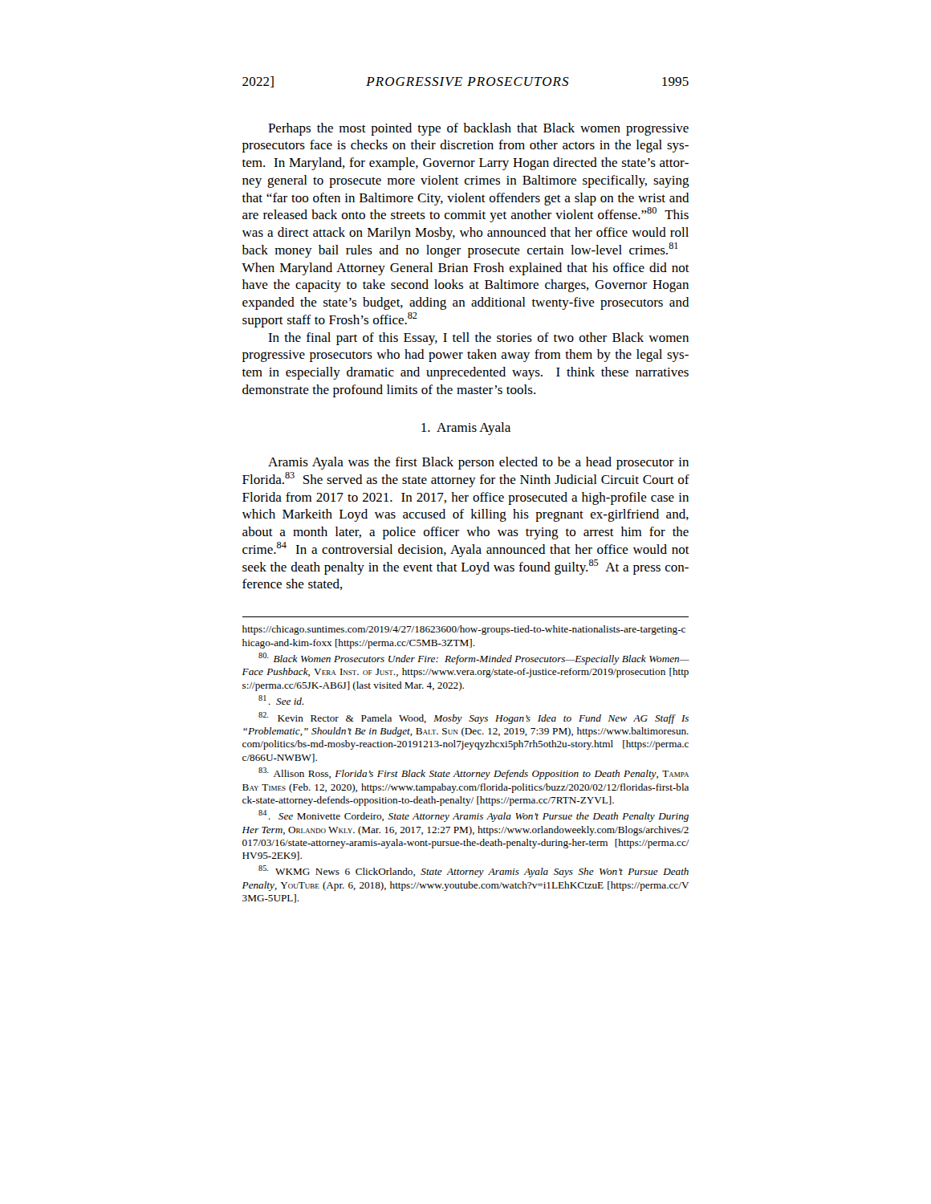2022] PROGRESSIVE PROSECUTORS 1995
Perhaps the most pointed type of backlash that Black women progressive prosecutors face is checks on their discretion from other actors in the legal system. In Maryland, for example, Governor Larry Hogan directed the state’s attorney general to prosecute more violent crimes in Baltimore specifically, saying that “far too often in Baltimore City, violent offenders get a slap on the wrist and are released back onto the streets to commit yet another violent offense.”80 This was a direct attack on Marilyn Mosby, who announced that her office would roll back money bail rules and no longer prosecute certain low-level crimes.81 When Maryland Attorney General Brian Frosh explained that his office did not have the capacity to take second looks at Baltimore charges, Governor Hogan expanded the state’s budget, adding an additional twenty-five prosecutors and support staff to Frosh’s office.82
In the final part of this Essay, I tell the stories of two other Black women progressive prosecutors who had power taken away from them by the legal system in especially dramatic and unprecedented ways. I think these narratives demonstrate the profound limits of the master’s tools.
1. Aramis Ayala
Aramis Ayala was the first Black person elected to be a head prosecutor in Florida.83 She served as the state attorney for the Ninth Judicial Circuit Court of Florida from 2017 to 2021. In 2017, her office prosecuted a high-profile case in which Markeith Loyd was accused of killing his pregnant ex-girlfriend and, about a month later, a police officer who was trying to arrest him for the crime.84 In a controversial decision, Ayala announced that her office would not seek the death penalty in the event that Loyd was found guilty.85 At a press conference she stated,
https://chicago.suntimes.com/2019/4/27/18623600/how-groups-tied-to-white-nationalists-are-targeting-chicago-and-kim-foxx [https://perma.cc/C5MB-3ZTM].
80. Black Women Prosecutors Under Fire: Reform-Minded Prosecutors—Especially Black Women—Face Pushback, Vera Inst. of Just., https://www.vera.org/state-of-justice-reform/2019/prosecution [https://perma.cc/65JK-AB6J] (last visited Mar. 4, 2022).
81. See id.
82. Kevin Rector & Pamela Wood, Mosby Says Hogan’s Idea to Fund New AG Staff Is “Problematic,” Shouldn’t Be in Budget, Balt. Sun (Dec. 12, 2019, 7:39 PM), https://www.baltimoresun.com/politics/bs-md-mosby-reaction-20191213-nol7jeyqyzhcxi5ph7rh5oth2u-story.html [https://perma.cc/866U-NWBW].
83. Allison Ross, Florida’s First Black State Attorney Defends Opposition to Death Penalty, Tampa Bay Times (Feb. 12, 2020), https://www.tampabay.com/florida-politics/buzz/2020/02/12/floridas-first-black-state-attorney-defends-opposition-to-death-penalty/ [https://perma.cc/7RTN-ZYVL].
84. See Monivette Cordeiro, State Attorney Aramis Ayala Won’t Pursue the Death Penalty During Her Term, Orlando Wkly. (Mar. 16, 2017, 12:27 PM), https://www.orlandoweekly.com/Blogs/archives/2017/03/16/state-attorney-aramis-ayala-wont-pursue-the-death-penalty-during-her-term [https://perma.cc/HV95-2EK9].
85. WKMG News 6 ClickOrlando, State Attorney Aramis Ayala Says She Won’t Pursue Death Penalty, YouTube (Apr. 6, 2018), https://www.youtube.com/watch?v=i1LEhKCtzuE [https://perma.cc/V3MG-5UPL].